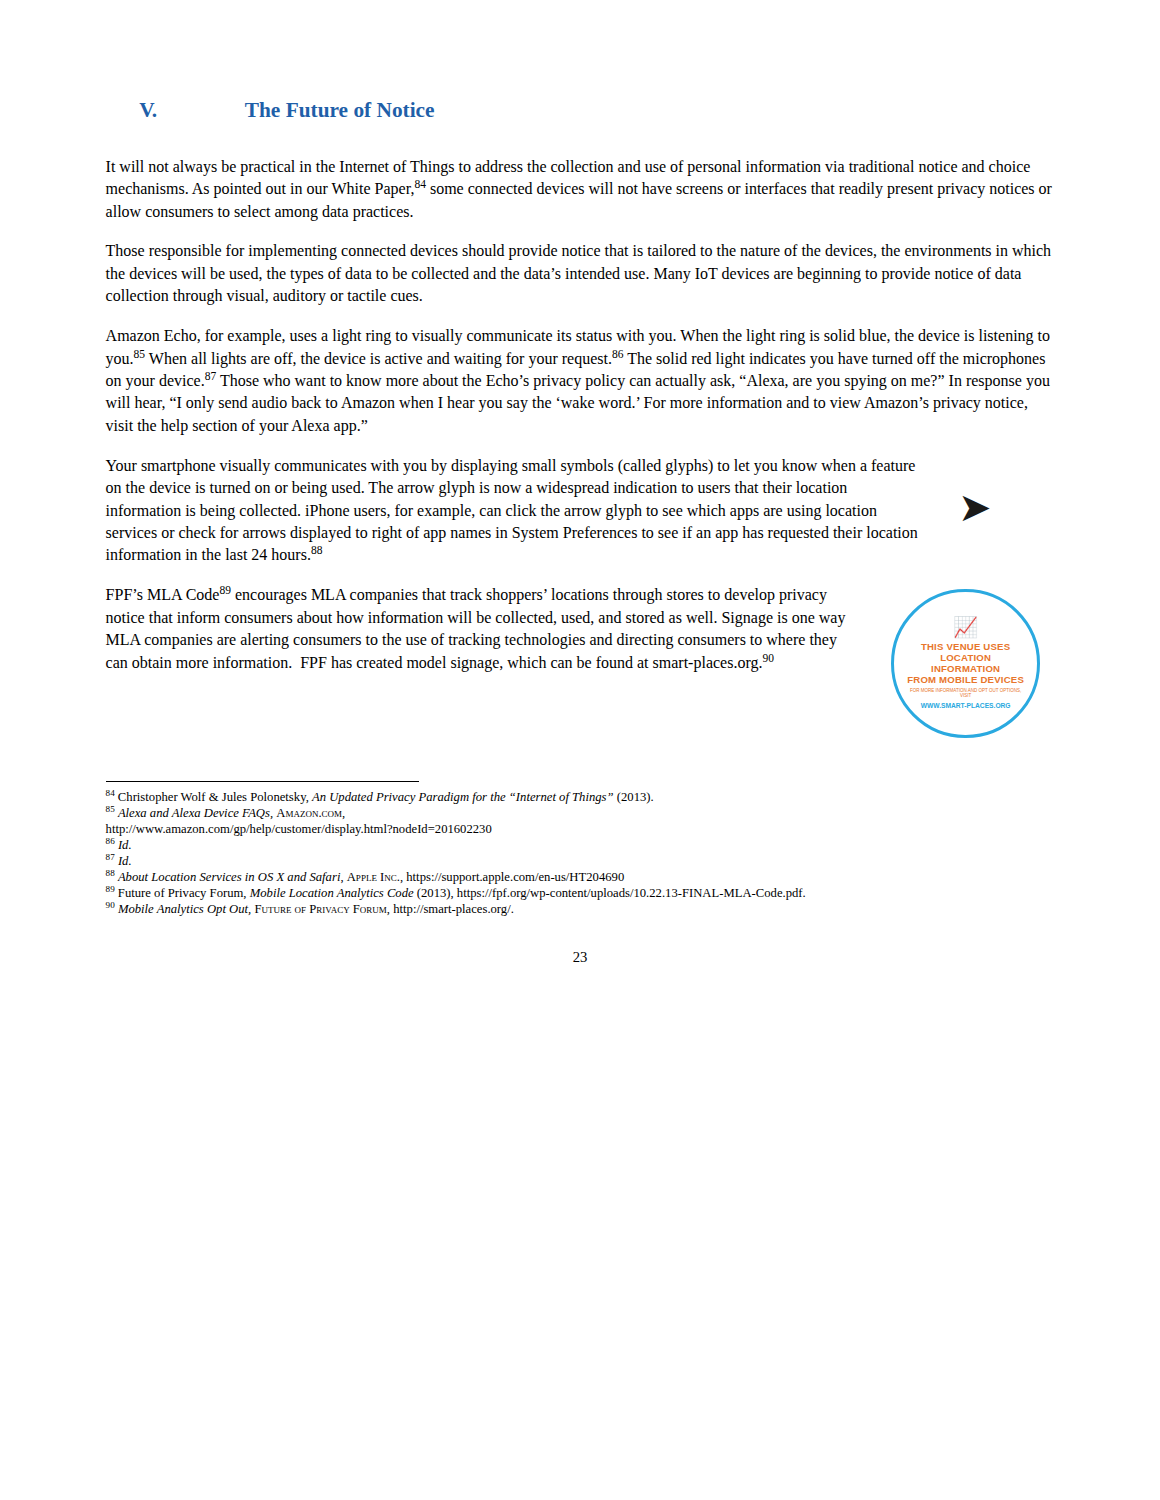V. The Future of Notice
It will not always be practical in the Internet of Things to address the collection and use of personal information via traditional notice and choice mechanisms. As pointed out in our White Paper,84 some connected devices will not have screens or interfaces that readily present privacy notices or allow consumers to select among data practices.
Those responsible for implementing connected devices should provide notice that is tailored to the nature of the devices, the environments in which the devices will be used, the types of data to be collected and the data’s intended use. Many IoT devices are beginning to provide notice of data collection through visual, auditory or tactile cues.
Amazon Echo, for example, uses a light ring to visually communicate its status with you. When the light ring is solid blue, the device is listening to you.85 When all lights are off, the device is active and waiting for your request.86 The solid red light indicates you have turned off the microphones on your device.87 Those who want to know more about the Echo’s privacy policy can actually ask, “Alexa, are you spying on me?” In response you will hear, “I only send audio back to Amazon when I hear you say the ‘wake word.’ For more information and to view Amazon’s privacy notice, visit the help section of your Alexa app.”
➤
Your smartphone visually communicates with you by displaying small symbols (called glyphs) to let you know when a feature on the device is turned on or being used. The arrow glyph is now a widespread indication to users that their location information is being collected. iPhone users, for example, can click the arrow glyph to see which apps are using location services or check for arrows displayed to right of app names in System Preferences to see if an app has requested their location information in the last 24 hours.88
📈
THIS VENUE USES
LOCATION INFORMATION
FROM MOBILE DEVICES
FOR MORE INFORMATION AND OPT OUT OPTIONS, VISIT
WWW.SMART-PLACES.ORG
FPF’s MLA Code89 encourages MLA companies that track shoppers’ locations through stores to develop privacy notice that inform consumers about how information will be collected, used, and stored as well. Signage is one way MLA companies are alerting consumers to the use of tracking technologies and directing consumers to where they can obtain more information. FPF has created model signage, which can be found at smart-places.org.90
84 Christopher Wolf & Jules Polonetsky, An Updated Privacy Paradigm for the “Internet of Things” (2013).
85 Alexa and Alexa Device FAQs, Amazon.com,
http://www.amazon.com/gp/help/customer/display.html?nodeId=201602230
86 Id.
87 Id.
88 About Location Services in OS X and Safari, Apple Inc., https://support.apple.com/en-us/HT204690
89 Future of Privacy Forum, Mobile Location Analytics Code (2013), https://fpf.org/wp-content/uploads/10.22.13-FINAL-MLA-Code.pdf.
90 Mobile Analytics Opt Out, Future of Privacy Forum, http://smart-places.org/.
23